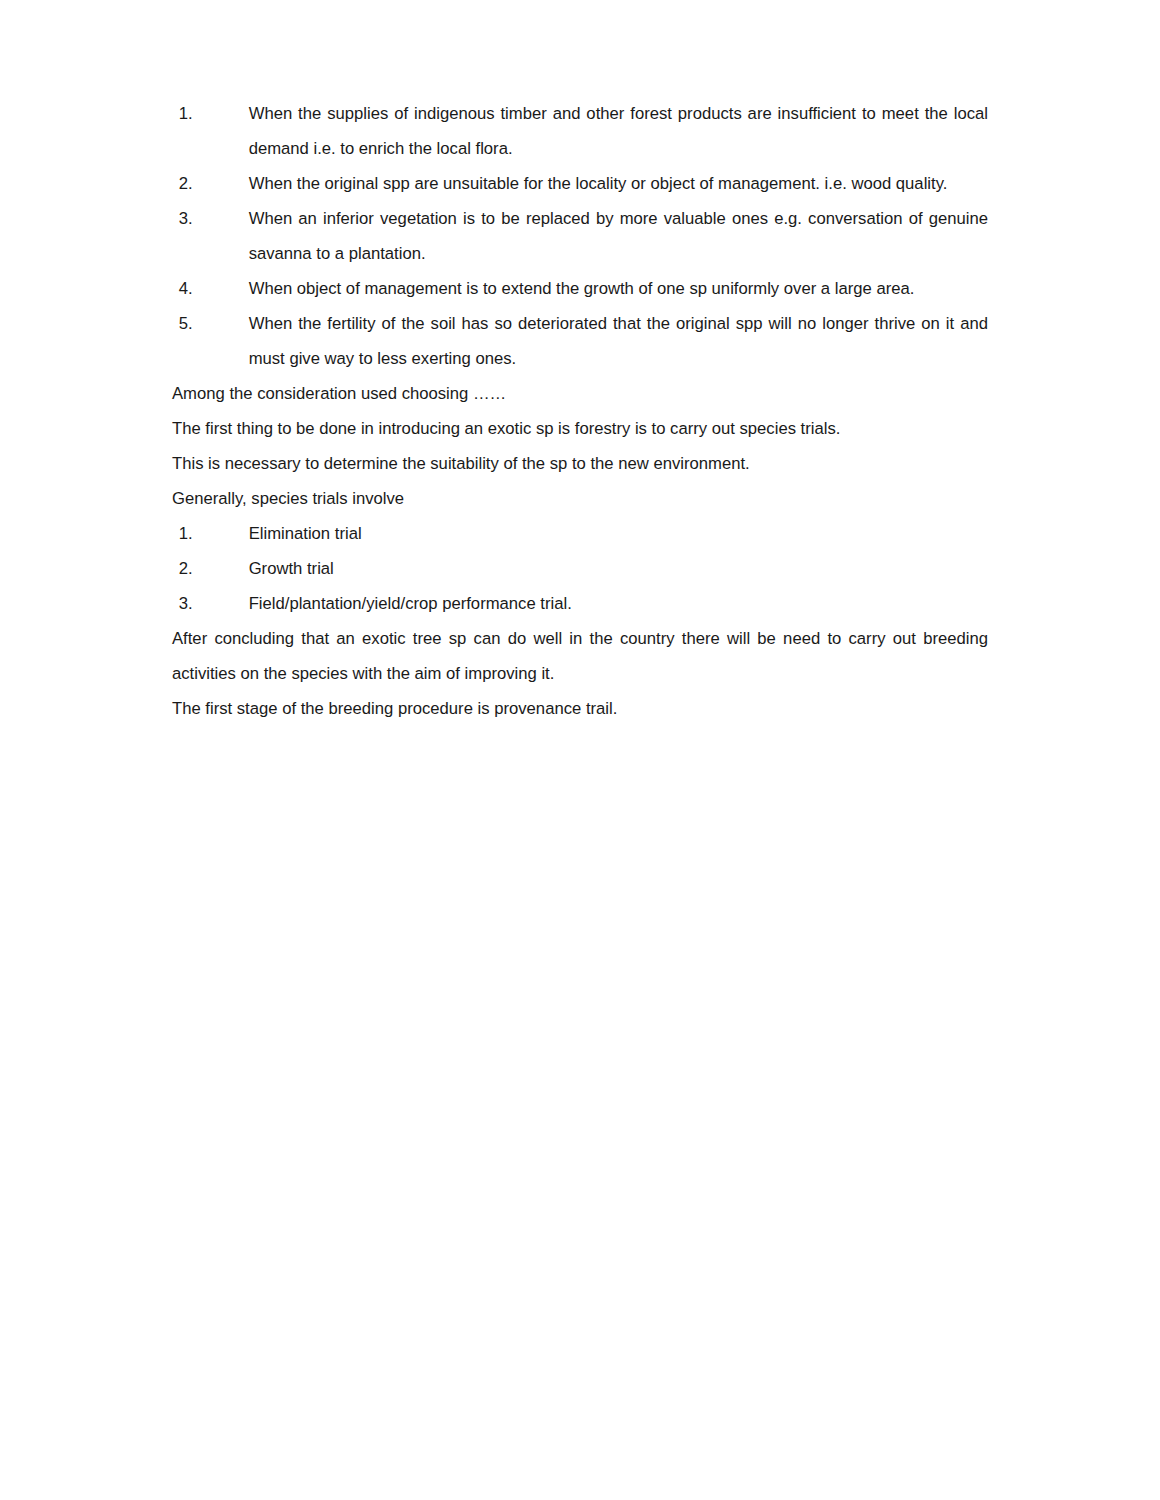When the supplies of indigenous timber and other forest products are insufficient to meet the local demand i.e. to enrich the local flora.
When the original spp are unsuitable for the locality or object of management. i.e. wood quality.
When an inferior vegetation is to be replaced by more valuable ones e.g. conversation of genuine savanna to a plantation.
When object of management is to extend the growth of one sp uniformly over a large area.
When the fertility of the soil has so deteriorated that the original spp will no longer thrive on it and must give way to less exerting ones.
Among the consideration used choosing ……
The first thing to be done in introducing an exotic sp is forestry is to carry out species trials.
This is necessary to determine the suitability of the sp to the new environment.
Generally, species trials involve
Elimination trial
Growth trial
Field/plantation/yield/crop performance trial.
After concluding that an exotic tree sp can do well in the country there will be need to carry out breeding activities on the species with the aim of improving it.
The first stage of the breeding procedure is provenance trail.